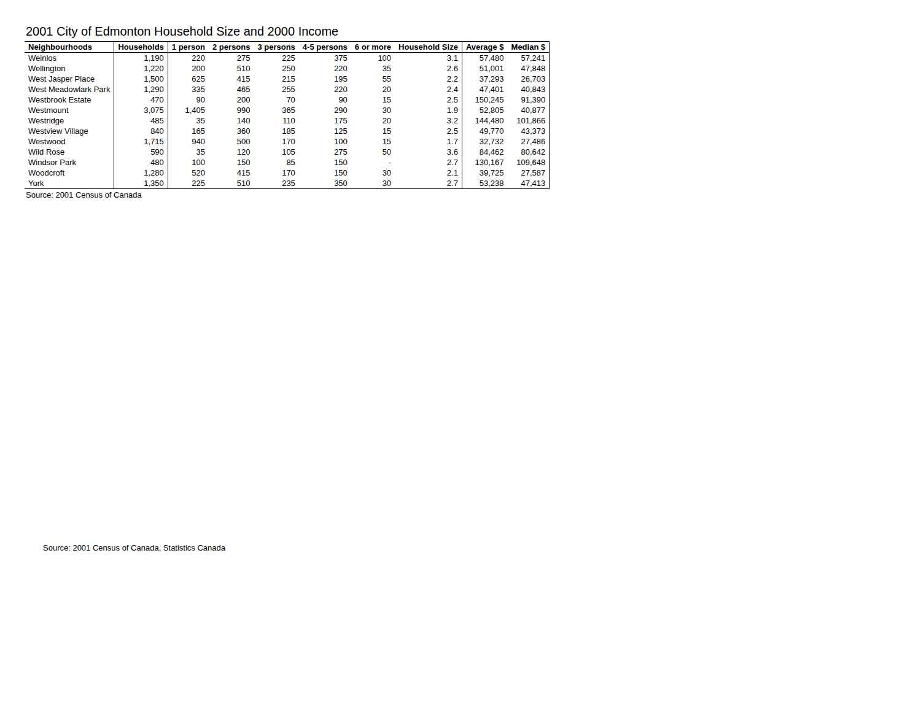2001 City of Edmonton Household Size and 2000 Income
| Neighbourhoods | Households | 1 person | 2 persons | 3 persons | 4-5 persons | 6 or more | Household Size | Average $ | Median $ |
| --- | --- | --- | --- | --- | --- | --- | --- | --- | --- |
| Weinlos | 1,190 | 220 | 275 | 225 | 375 | 100 | 3.1 | 57,480 | 57,241 |
| Wellington | 1,220 | 200 | 510 | 250 | 220 | 35 | 2.6 | 51,001 | 47,848 |
| West Jasper Place | 1,500 | 625 | 415 | 215 | 195 | 55 | 2.2 | 37,293 | 26,703 |
| West Meadowlark Park | 1,290 | 335 | 465 | 255 | 220 | 20 | 2.4 | 47,401 | 40,843 |
| Westbrook Estate | 470 | 90 | 200 | 70 | 90 | 15 | 2.5 | 150,245 | 91,390 |
| Westmount | 3,075 | 1,405 | 990 | 365 | 290 | 30 | 1.9 | 52,805 | 40,877 |
| Westridge | 485 | 35 | 140 | 110 | 175 | 20 | 3.2 | 144,480 | 101,866 |
| Westview Village | 840 | 165 | 360 | 185 | 125 | 15 | 2.5 | 49,770 | 43,373 |
| Westwood | 1,715 | 940 | 500 | 170 | 100 | 15 | 1.7 | 32,732 | 27,486 |
| Wild Rose | 590 | 35 | 120 | 105 | 275 | 50 | 3.6 | 84,462 | 80,642 |
| Windsor Park | 480 | 100 | 150 | 85 | 150 | - | 2.7 | 130,167 | 109,648 |
| Woodcroft | 1,280 | 520 | 415 | 170 | 150 | 30 | 2.1 | 39,725 | 27,587 |
| York | 1,350 | 225 | 510 | 235 | 350 | 30 | 2.7 | 53,238 | 47,413 |
Source: 2001 Census of Canada
Source: 2001 Census of Canada, Statistics Canada